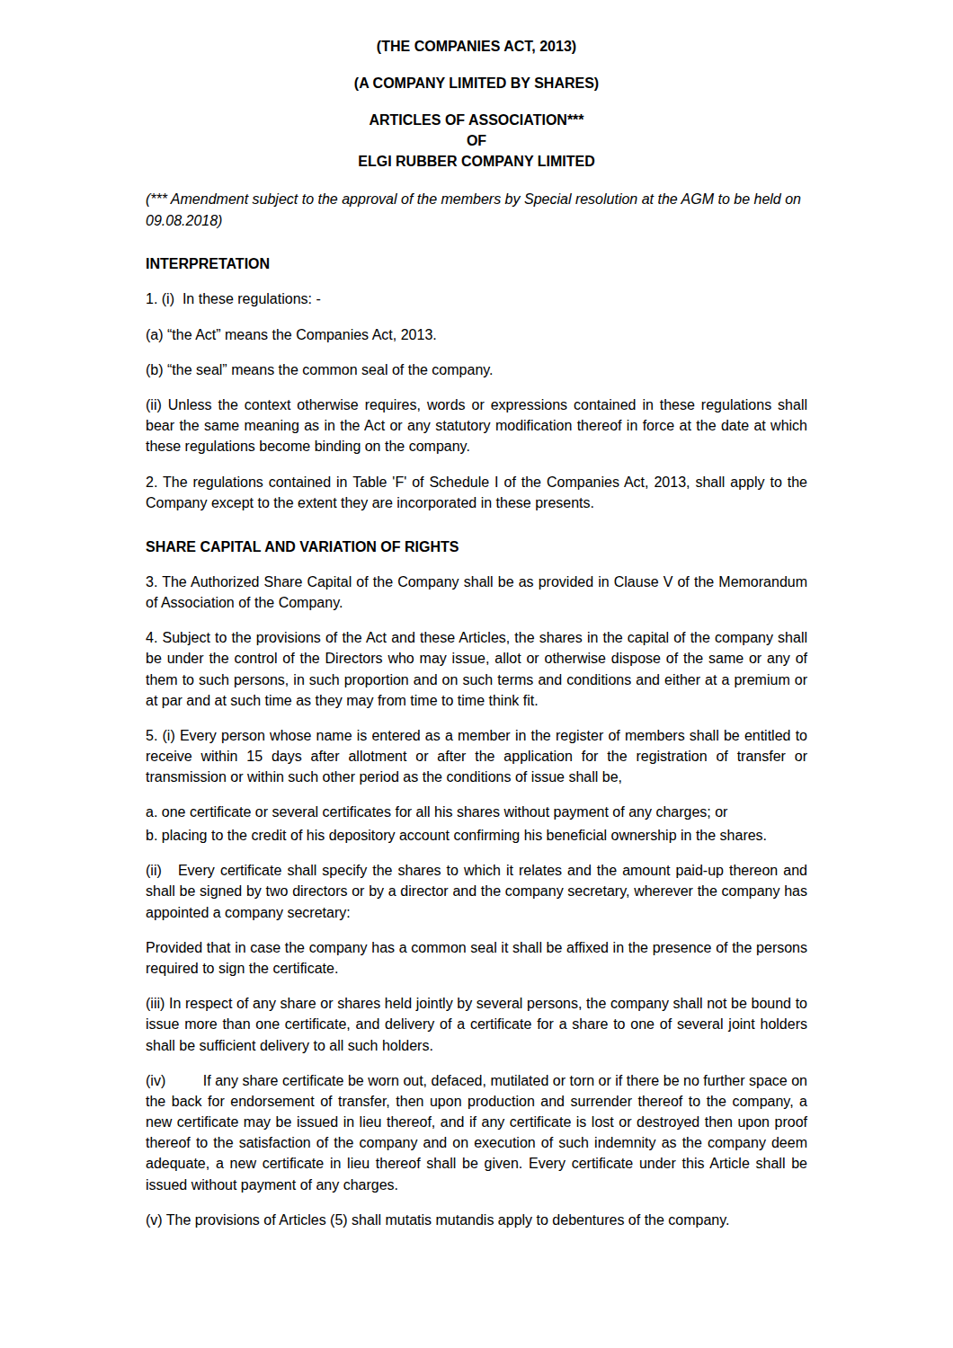(THE COMPANIES ACT, 2013)
(A COMPANY LIMITED BY SHARES)
ARTICLES OF ASSOCIATION***
OF
ELGI RUBBER COMPANY LIMITED
(*** Amendment subject to the approval of the members by Special resolution at the AGM to be held on 09.08.2018)
INTERPRETATION
1. (i) In these regulations: -
(a) “the Act” means the Companies Act, 2013.
(b) “the seal” means the common seal of the company.
(ii) Unless the context otherwise requires, words or expressions contained in these regulations shall bear the same meaning as in the Act or any statutory modification thereof in force at the date at which these regulations become binding on the company.
2. The regulations contained in Table 'F' of Schedule I of the Companies Act, 2013, shall apply to the Company except to the extent they are incorporated in these presents.
SHARE CAPITAL AND VARIATION OF RIGHTS
3. The Authorized Share Capital of the Company shall be as provided in Clause V of the Memorandum of Association of the Company.
4. Subject to the provisions of the Act and these Articles, the shares in the capital of the company shall be under the control of the Directors who may issue, allot or otherwise dispose of the same or any of them to such persons, in such proportion and on such terms and conditions and either at a premium or at par and at such time as they may from time to time think fit.
5. (i) Every person whose name is entered as a member in the register of members shall be entitled to receive within 15 days after allotment or after the application for the registration of transfer or transmission or within such other period as the conditions of issue shall be,
a. one certificate or several certificates for all his shares without payment of any charges; or
b. placing to the credit of his depository account confirming his beneficial ownership in the shares.
(ii) Every certificate shall specify the shares to which it relates and the amount paid-up thereon and shall be signed by two directors or by a director and the company secretary, wherever the company has appointed a company secretary:
Provided that in case the company has a common seal it shall be affixed in the presence of the persons required to sign the certificate.
(iii) In respect of any share or shares held jointly by several persons, the company shall not be bound to issue more than one certificate, and delivery of a certificate for a share to one of several joint holders shall be sufficient delivery to all such holders.
(iv) If any share certificate be worn out, defaced, mutilated or torn or if there be no further space on the back for endorsement of transfer, then upon production and surrender thereof to the company, a new certificate may be issued in lieu thereof, and if any certificate is lost or destroyed then upon proof thereof to the satisfaction of the company and on execution of such indemnity as the company deem adequate, a new certificate in lieu thereof shall be given. Every certificate under this Article shall be issued without payment of any charges.
(v) The provisions of Articles (5) shall mutatis mutandis apply to debentures of the company.